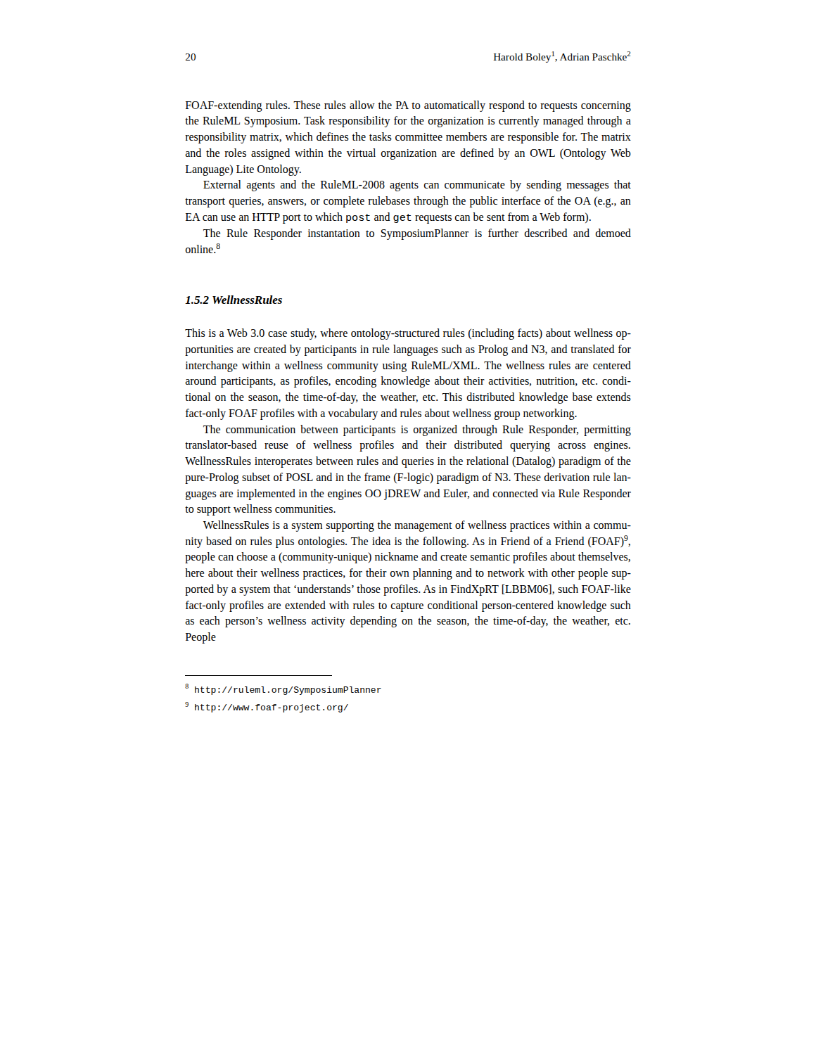20 Harold Boley1, Adrian Paschke2
FOAF-extending rules. These rules allow the PA to automatically respond to requests concerning the RuleML Symposium. Task responsibility for the organization is currently managed through a responsibility matrix, which defines the tasks committee members are responsible for. The matrix and the roles assigned within the virtual organization are defined by an OWL (Ontology Web Language) Lite Ontology.
External agents and the RuleML-2008 agents can communicate by sending messages that transport queries, answers, or complete rulebases through the public interface of the OA (e.g., an EA can use an HTTP port to which post and get requests can be sent from a Web form).
The Rule Responder instantation to SymposiumPlanner is further described and demoed online.8
1.5.2 WellnessRules
This is a Web 3.0 case study, where ontology-structured rules (including facts) about wellness opportunities are created by participants in rule languages such as Prolog and N3, and translated for interchange within a wellness community using RuleML/XML. The wellness rules are centered around participants, as profiles, encoding knowledge about their activities, nutrition, etc. conditional on the season, the time-of-day, the weather, etc. This distributed knowledge base extends fact-only FOAF profiles with a vocabulary and rules about wellness group networking.
The communication between participants is organized through Rule Responder, permitting translator-based reuse of wellness profiles and their distributed querying across engines. WellnessRules interoperates between rules and queries in the relational (Datalog) paradigm of the pure-Prolog subset of POSL and in the frame (F-logic) paradigm of N3. These derivation rule languages are implemented in the engines OO jDREW and Euler, and connected via Rule Responder to support wellness communities.
WellnessRules is a system supporting the management of wellness practices within a community based on rules plus ontologies. The idea is the following. As in Friend of a Friend (FOAF)9, people can choose a (community-unique) nickname and create semantic profiles about themselves, here about their wellness practices, for their own planning and to network with other people supported by a system that ‘understands’ those profiles. As in FindXpRT [LBBM06], such FOAF-like fact-only profiles are extended with rules to capture conditional person-centered knowledge such as each person’s wellness activity depending on the season, the time-of-day, the weather, etc. People
8 http://ruleml.org/SymposiumPlanner
9 http://www.foaf-project.org/